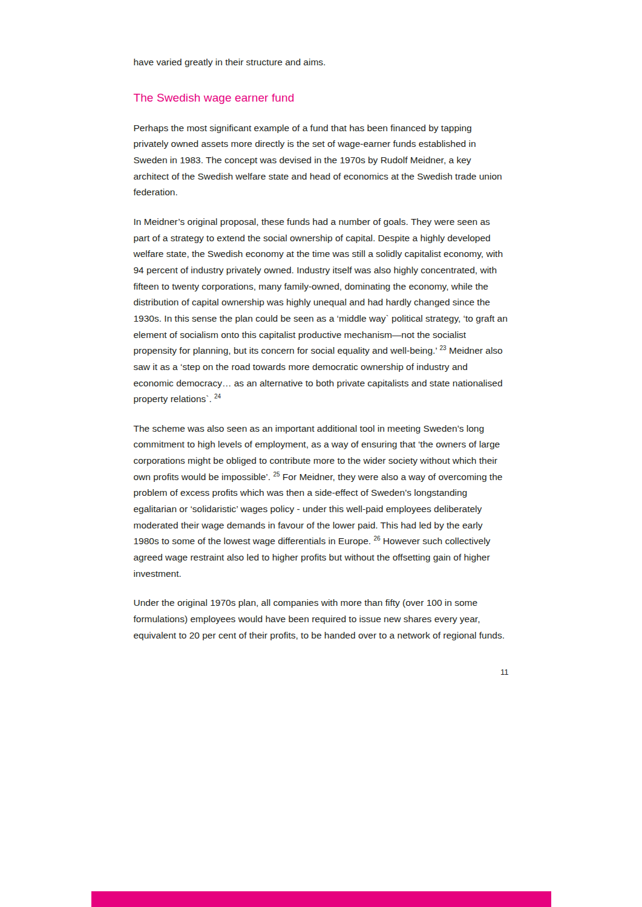have varied greatly in their structure and aims.
The Swedish wage earner fund
Perhaps the most significant example of a fund that has been financed by tapping privately owned assets more directly is the set of wage-earner funds established in Sweden in 1983. The concept was devised in the 1970s by Rudolf Meidner, a key architect of the Swedish welfare state and head of economics at the Swedish trade union federation.
In Meidner’s original proposal, these funds had a number of goals. They were seen as part of a strategy to extend the social ownership of capital. Despite a highly developed welfare state, the Swedish economy at the time was still a solidly capitalist economy, with 94 percent of industry privately owned. Industry itself was also highly concentrated, with fifteen to twenty corporations, many family-owned, dominating the economy, while the distribution of capital ownership was highly unequal and had hardly changed since the 1930s. In this sense the plan could be seen as a ‘middle way` political strategy, ‘to graft an element of socialism onto this capitalist productive mechanism—not the socialist propensity for planning, but its concern for social equality and well-being.’ 23 Meidner also saw it as a ‘step on the road towards more democratic ownership of industry and economic democracy… as an alternative to both private capitalists and state nationalised property relations`. 24
The scheme was also seen as an important additional tool in meeting Sweden’s long commitment to high levels of employment, as a way of ensuring that ‘the owners of large corporations might be obliged to contribute more to the wider society without which their own profits would be impossible’. 25 For Meidner, they were also a way of overcoming the problem of excess profits which was then a side-effect of Sweden’s longstanding egalitarian or ‘solidaristic’ wages policy - under this well-paid employees deliberately moderated their wage demands in favour of the lower paid. This had led by the early 1980s to some of the lowest wage differentials in Europe. 26 However such collectively agreed wage restraint also led to higher profits but without the offsetting gain of higher investment.
Under the original 1970s plan, all companies with more than fifty (over 100 in some formulations) employees would have been required to issue new shares every year, equivalent to 20 per cent of their profits, to be handed over to a network of regional funds.
11